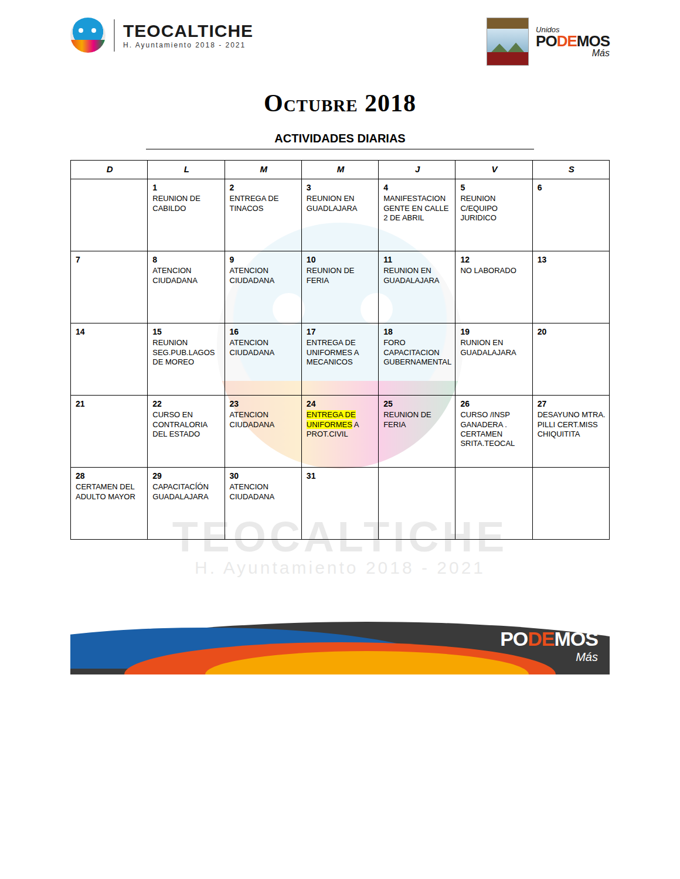TEOCALTICHE
H. Ayuntamiento 2018 - 2021
Unidos
PO DE MOS
Más
Octubre 2018
ACTIVIDADES DIARIAS
TEOCALTICHE
H. Ayuntamiento 2018 - 2021
| D | L | M | M | J | V | S |
| --- | --- | --- | --- | --- | --- | --- |
| | 1 REUNION DE CABILDO | 2 ENTREGA DE TINACOS | 3 REUNION EN GUADLAJARA | 4 MANIFESTACION GENTE EN CALLE 2 DE ABRIL | 5 REUNION C/EQUIPO JURIDICO | 6 |
| 7 | 8 ATENCION CIUDADANA | 9 ATENCION CIUDADANA | 10 REUNION DE FERIA | 11 REUNION EN GUADALAJARA | 12 NO LABORADO | 13 |
| 14 | 15 REUNION SEG.PUB.LAGOS DE MOREO | 16 ATENCION CIUDADANA | 17 ENTREGA DE UNIFORMES A MECANICOS | 18 FORO CAPACITACION GUBERNAMENTAL | 19 RUNION EN GUADALAJARA | 20 |
| 21 | 22 CURSO EN CONTRALORIA DEL ESTADO | 23 ATENCION CIUDADANA | 24 ENTREGA DE UNIFORMES A PROT.CIVIL | 25 REUNION DE FERIA | 26 CURSO /INSP GANADERA . CERTAMEN SRITA.TEOCAL | 27 DESAYUNO MTRA. PILLI CERT.MISS CHIQUITITA |
| 28 CERTAMEN DEL ADULTO MAYOR | 29 CAPACITACÍÓN GUADALAJARA | 30 ATENCION CIUDADANA | 31 | | | |
Unidos
PODEMOS
Más